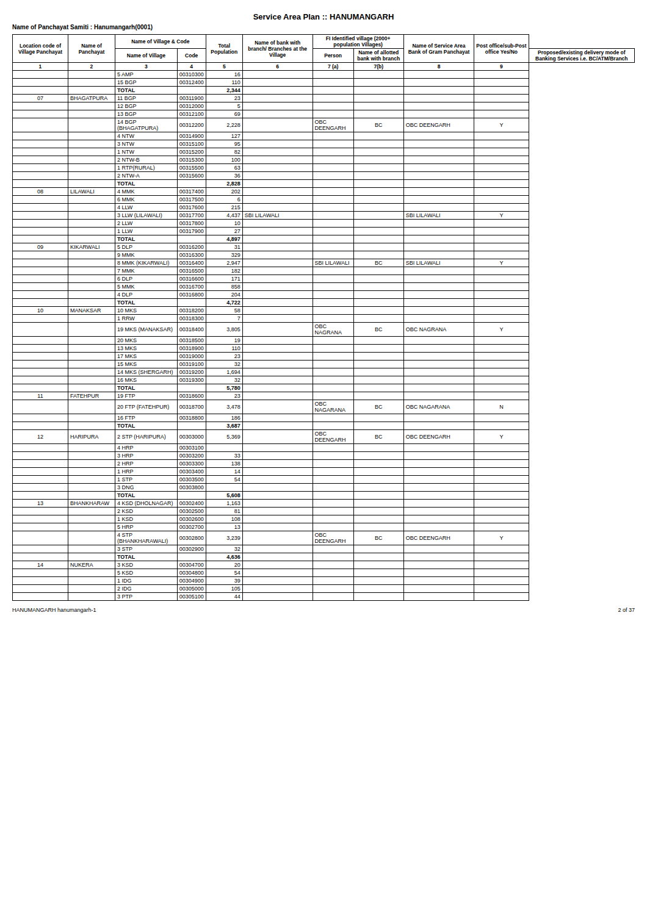Service Area Plan :: HANUMANGARH
Name of Panchayat Samiti : Hanumangarh(0001)
| Location code of Village Panchayat | Name of Panchayat | Name of Village & Code | Total Population | Name of bank with branch/ Branches at the Village | FI Identified village (2000+ population Villages) | Name of Service Area Bank of Gram Panchayat | Post office/sub-Post office Yes/No |
| --- | --- | --- | --- | --- | --- | --- | --- |
| Name of Village | Code | Person | Name of allotted bank with branch | Proposed/existing delivery mode of Banking Services i.e. BC/ATM/Branch |
| 1 | 2 | 3 | 4 | 5 | 6 | 7 (a) | 7(b) | 8 | 9 |
| | | 5 AMP | 00310300 | 16 | | | | | |
| | | 15 BGP | 00312400 | 110 | | | | | |
| | | TOTAL | | 2,344 | | | | | |
| 07 | BHAGATPURA | 11 BGP | 00311900 | 23 | | | | | |
| | | 12 BGP | 00312000 | 5 | | | | | |
| | | 13 BGP | 00312100 | 69 | | | | | |
| | | 14 BGP (BHAGATPURA) | 00312200 | 2,228 | | OBC DEENGARH | BC | OBC DEENGARH | Y |
| | | 4 NTW | 00314900 | 127 | | | | | |
| | | 3 NTW | 00315100 | 95 | | | | | |
| | | 1 NTW | 00315200 | 82 | | | | | |
| | | 2 NTW-B | 00315300 | 100 | | | | | |
| | | 1 RTP(RURAL) | 00315500 | 63 | | | | | |
| | | 2 NTW-A | 00315600 | 36 | | | | | |
| | | TOTAL | | 2,828 | | | | | |
| 08 | LILAWALI | 4 MMK | 00317400 | 202 | | | | | |
| | | 6 MMK | 00317500 | 6 | | | | | |
| | | 4 LLW | 00317600 | 215 | | | | | |
| | | 3 LLW (LILAWALI) | 00317700 | 4,437 | SBI LILAWALI | | | SBI LILAWALI | Y |
| | | 2 LLW | 00317800 | 10 | | | | | |
| | | 1 LLW | 00317900 | 27 | | | | | |
| | | TOTAL | | 4,897 | | | | | |
| 09 | KIKARWALI | 5 DLP | 00316200 | 31 | | | | | |
| | | 9 MMK | 00316300 | 329 | | | | | |
| | | 8 MMK (KIKARWALI) | 00316400 | 2,947 | | SBI LILAWALI | BC | SBI LILAWALI | Y |
| | | 7 MMK | 00316500 | 182 | | | | | |
| | | 6 DLP | 00316600 | 171 | | | | | |
| | | 5 MMK | 00316700 | 858 | | | | | |
| | | 4 DLP | 00316800 | 204 | | | | | |
| | | TOTAL | | 4,722 | | | | | |
| 10 | MANAKSAR | 10 MKS | 00318200 | 58 | | | | | |
| | | 1 RRW | 00318300 | 7 | | | | | |
| | | 19 MKS (MANAKSAR) | 00318400 | 3,805 | | OBC NAGRANA | BC | OBC NAGRANA | Y |
| | | 20 MKS | 00318500 | 19 | | | | | |
| | | 13 MKS | 00318900 | 110 | | | | | |
| | | 17 MKS | 00319000 | 23 | | | | | |
| | | 15 MKS | 00319100 | 32 | | | | | |
| | | 14 MKS (SHERGARH) | 00319200 | 1,694 | | | | | |
| | | 16 MKS | 00319300 | 32 | | | | | |
| | | TOTAL | | 5,780 | | | | | |
| 11 | FATEHPUR | 19 FTP | 00318600 | 23 | | | | | |
| | | 20 FTP (FATEHPUR) | 00318700 | 3,478 | | OBC NAGARANA | BC | OBC NAGARANA | N |
| | | 16 FTP | 00318800 | 186 | | | | | |
| | | TOTAL | | 3,687 | | | | | |
| 12 | HARIPURA | 2 STP (HARIPURA) | 00303000 | 5,369 | | OBC DEENGARH | BC | OBC DEENGARH | Y |
| | | 4 HRP | 00303100 | | | | | | |
| | | 3 HRP | 00303200 | 33 | | | | | |
| | | 2 HRP | 00303300 | 138 | | | | | |
| | | 1 HRP | 00303400 | 14 | | | | | |
| | | 1 STP | 00303500 | 54 | | | | | |
| | | 3 DNG | 00303800 | | | | | | |
| | | TOTAL | | 5,608 | | | | | |
| 13 | BHANKHARAW | 4 KSD (DHOLNAGAR) | 00302400 | 1,163 | | | | | |
| | | 2 KSD | 00302500 | 81 | | | | | |
| | | 1 KSD | 00302600 | 108 | | | | | |
| | | 5 HRP | 00302700 | 13 | | | | | |
| | | 4 STP (BHANKHARAWALI) | 00302800 | 3,239 | | OBC DEENGARH | BC | OBC DEENGARH | Y |
| | | 3 STP | 00302900 | 32 | | | | | |
| | | TOTAL | | 4,636 | | | | | |
| 14 | NUKERA | 3 KSD | 00304700 | 20 | | | | | |
| | | 5 KSD | 00304800 | 54 | | | | | |
| | | 1 IDG | 00304900 | 39 | | | | | |
| | | 2 IDG | 00305000 | 105 | | | | | |
| | | 3 PTP | 00305100 | 44 | | | | | |
HANUMANGARH hanumangarh-1 2 of 37